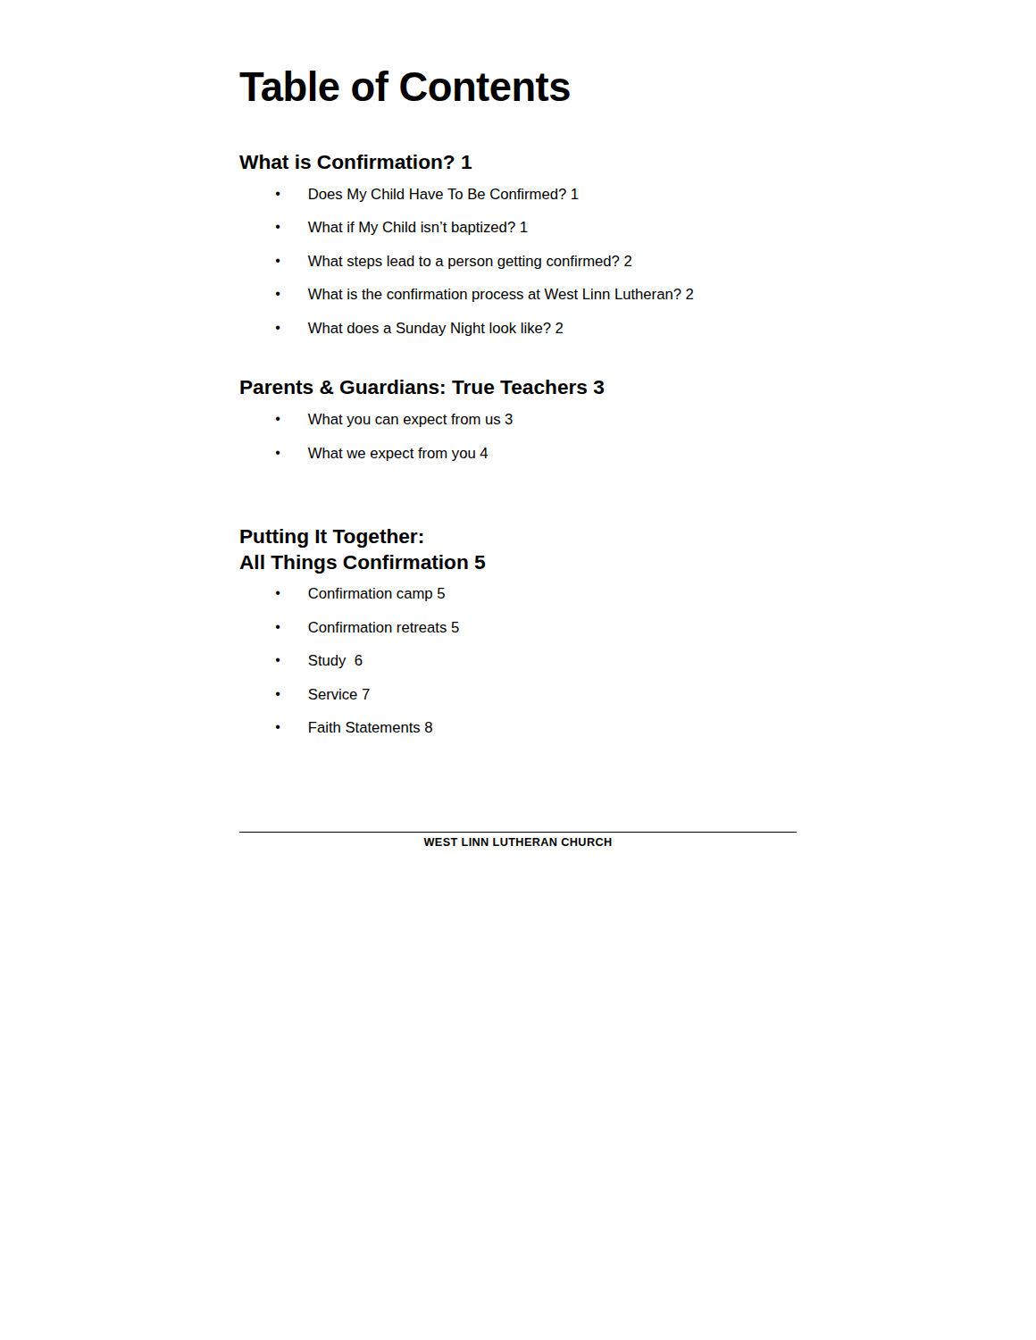Table of Contents
What is Confirmation? 1
Does My Child Have To Be Confirmed? 1
What if My Child isn’t baptized? 1
What steps lead to a person getting confirmed? 2
What is the confirmation process at West Linn Lutheran? 2
What does a Sunday Night look like? 2
Parents & Guardians: True Teachers 3
What you can expect from us 3
What we expect from you 4
Putting It Together:
All Things Confirmation 5
Confirmation camp 5
Confirmation retreats 5
Study 6
Service 7
Faith Statements 8
WEST LINN LUTHERAN CHURCH